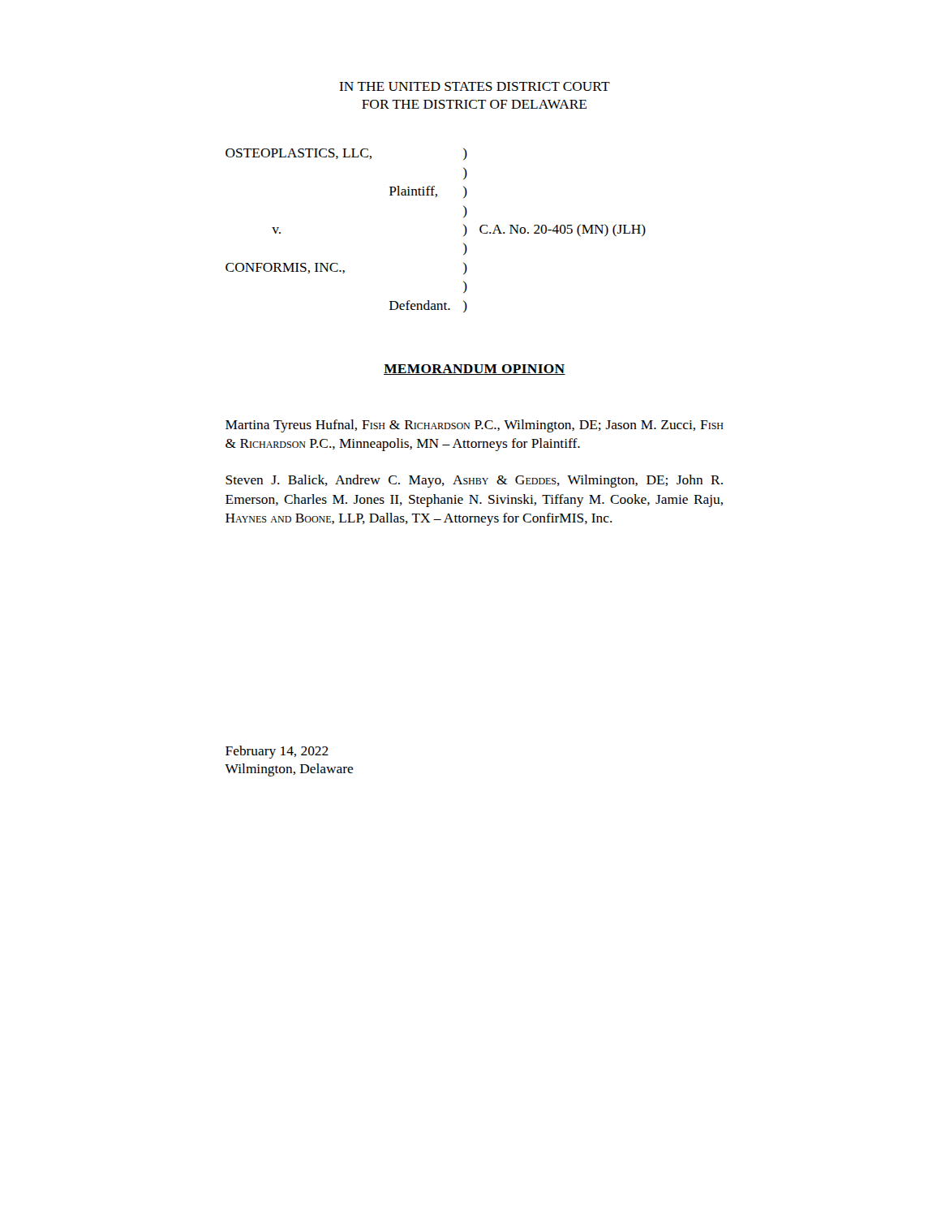IN THE UNITED STATES DISTRICT COURT
FOR THE DISTRICT OF DELAWARE
| OSTEOPLASTICS, LLC, | ) | |
| | ) | |
| Plaintiff, | ) | |
| | ) | |
| v. | ) | C.A. No. 20-405 (MN) (JLH) |
| | ) | |
| CONFORMIS, INC., | ) | |
| | ) | |
| Defendant. | ) | |
MEMORANDUM OPINION
Martina Tyreus Hufnal, Fish & Richardson P.C., Wilmington, DE; Jason M. Zucci, Fish & Richardson P.C., Minneapolis, MN – Attorneys for Plaintiff.
Steven J. Balick, Andrew C. Mayo, Ashby & Geddes, Wilmington, DE; John R. Emerson, Charles M. Jones II, Stephanie N. Sivinski, Tiffany M. Cooke, Jamie Raju, Haynes and Boone, LLP, Dallas, TX – Attorneys for ConfirMIS, Inc.
February 14, 2022
Wilmington, Delaware